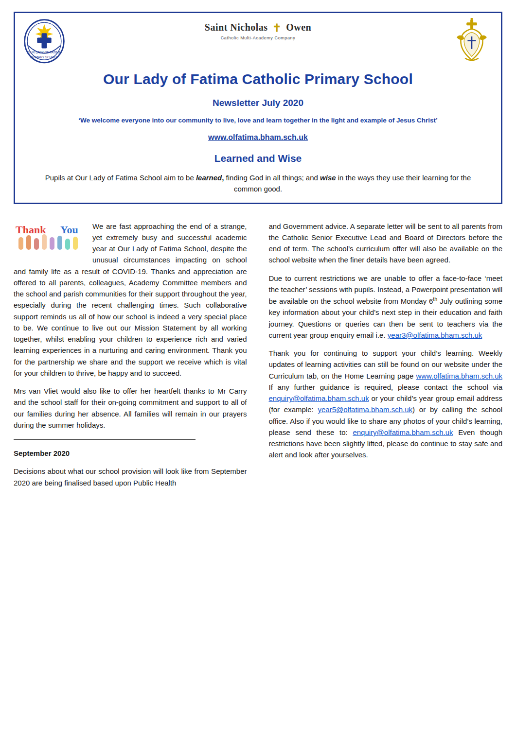OUR LADY OF FATIMA PRIMARY SCHOOL
Saint Nicholas ✝ Owen
Catholic Multi-Academy Company
Our Lady of Fatima Catholic Primary School
Newsletter July 2020
‘We welcome everyone into our community to live, love and learn together in the light and example of Jesus Christ’
www.olfatima.bham.sch.uk
Learned and Wise
Pupils at Our Lady of Fatima School aim to be learned, finding God in all things; and wise in the ways they use their learning for the common good.
Thank You
We are fast approaching the end of a strange, yet extremely busy and successful academic year at Our Lady of Fatima School, despite the unusual circumstances impacting on school and family life as a result of COVID-19. Thanks and appreciation are offered to all parents, colleagues, Academy Committee members and the school and parish communities for their support throughout the year, especially during the recent challenging times. Such collaborative support reminds us all of how our school is indeed a very special place to be. We continue to live out our Mission Statement by all working together, whilst enabling your children to experience rich and varied learning experiences in a nurturing and caring environment. Thank you for the partnership we share and the support we receive which is vital for your children to thrive, be happy and to succeed.
Mrs van Vliet would also like to offer her heartfelt thanks to Mr Carry and the school staff for their on-going commitment and support to all of our families during her absence. All families will remain in our prayers during the summer holidays.
September 2020
Decisions about what our school provision will look like from September 2020 are being finalised based upon Public Health
and Government advice. A separate letter will be sent to all parents from the Catholic Senior Executive Lead and Board of Directors before the end of term. The school’s curriculum offer will also be available on the school website when the finer details have been agreed.
Due to current restrictions we are unable to offer a face-to-face ‘meet the teacher’ sessions with pupils. Instead, a Powerpoint presentation will be available on the school website from Monday 6th July outlining some key information about your child’s next step in their education and faith journey. Questions or queries can then be sent to teachers via the current year group enquiry email i.e. year3@olfatima.bham.sch.uk
Thank you for continuing to support your child’s learning. Weekly updates of learning activities can still be found on our website under the Curriculum tab, on the Home Learning page www.olfatima.bham.sch.uk If any further guidance is required, please contact the school via enquiry@olfatima.bham.sch.uk or your child’s year group email address (for example: year5@olfatima.bham.sch.uk) or by calling the school office. Also if you would like to share any photos of your child’s learning, please send these to: enquiry@olfatima.bham.sch.uk Even though restrictions have been slightly lifted, please do continue to stay safe and alert and look after yourselves.